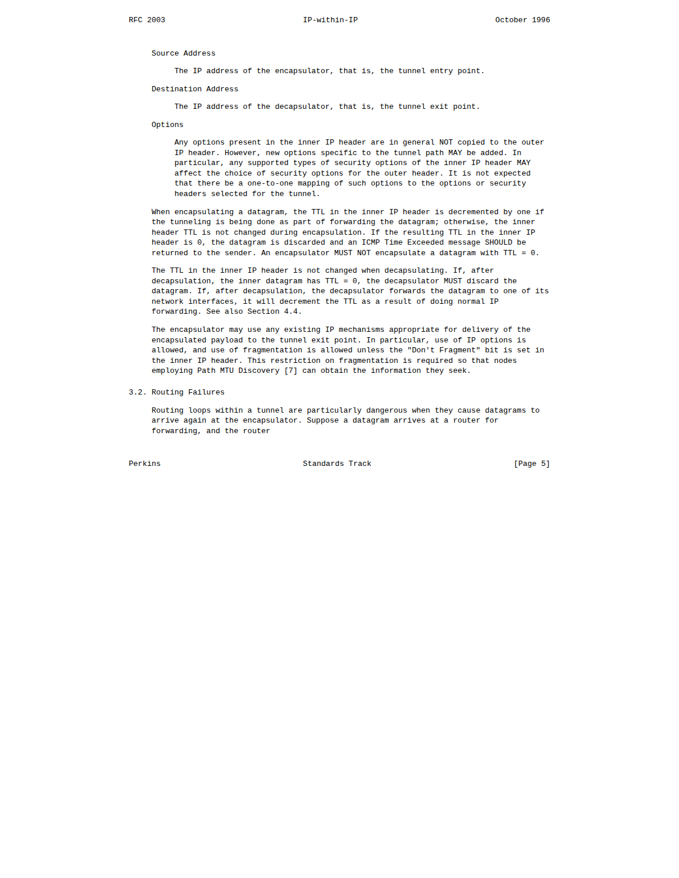RFC 2003 IP-within-IP October 1996
Source Address
The IP address of the encapsulator, that is, the tunnel entry point.
Destination Address
The IP address of the decapsulator, that is, the tunnel exit point.
Options
Any options present in the inner IP header are in general NOT copied to the outer IP header. However, new options specific to the tunnel path MAY be added. In particular, any supported types of security options of the inner IP header MAY affect the choice of security options for the outer header. It is not expected that there be a one-to-one mapping of such options to the options or security headers selected for the tunnel.
When encapsulating a datagram, the TTL in the inner IP header is decremented by one if the tunneling is being done as part of forwarding the datagram; otherwise, the inner header TTL is not changed during encapsulation. If the resulting TTL in the inner IP header is 0, the datagram is discarded and an ICMP Time Exceeded message SHOULD be returned to the sender. An encapsulator MUST NOT encapsulate a datagram with TTL = 0.
The TTL in the inner IP header is not changed when decapsulating. If, after decapsulation, the inner datagram has TTL = 0, the decapsulator MUST discard the datagram. If, after decapsulation, the decapsulator forwards the datagram to one of its network interfaces, it will decrement the TTL as a result of doing normal IP forwarding. See also Section 4.4.
The encapsulator may use any existing IP mechanisms appropriate for delivery of the encapsulated payload to the tunnel exit point. In particular, use of IP options is allowed, and use of fragmentation is allowed unless the "Don't Fragment" bit is set in the inner IP header. This restriction on fragmentation is required so that nodes employing Path MTU Discovery [7] can obtain the information they seek.
3.2. Routing Failures
Routing loops within a tunnel are particularly dangerous when they cause datagrams to arrive again at the encapsulator. Suppose a datagram arrives at a router for forwarding, and the router
Perkins Standards Track [Page 5]